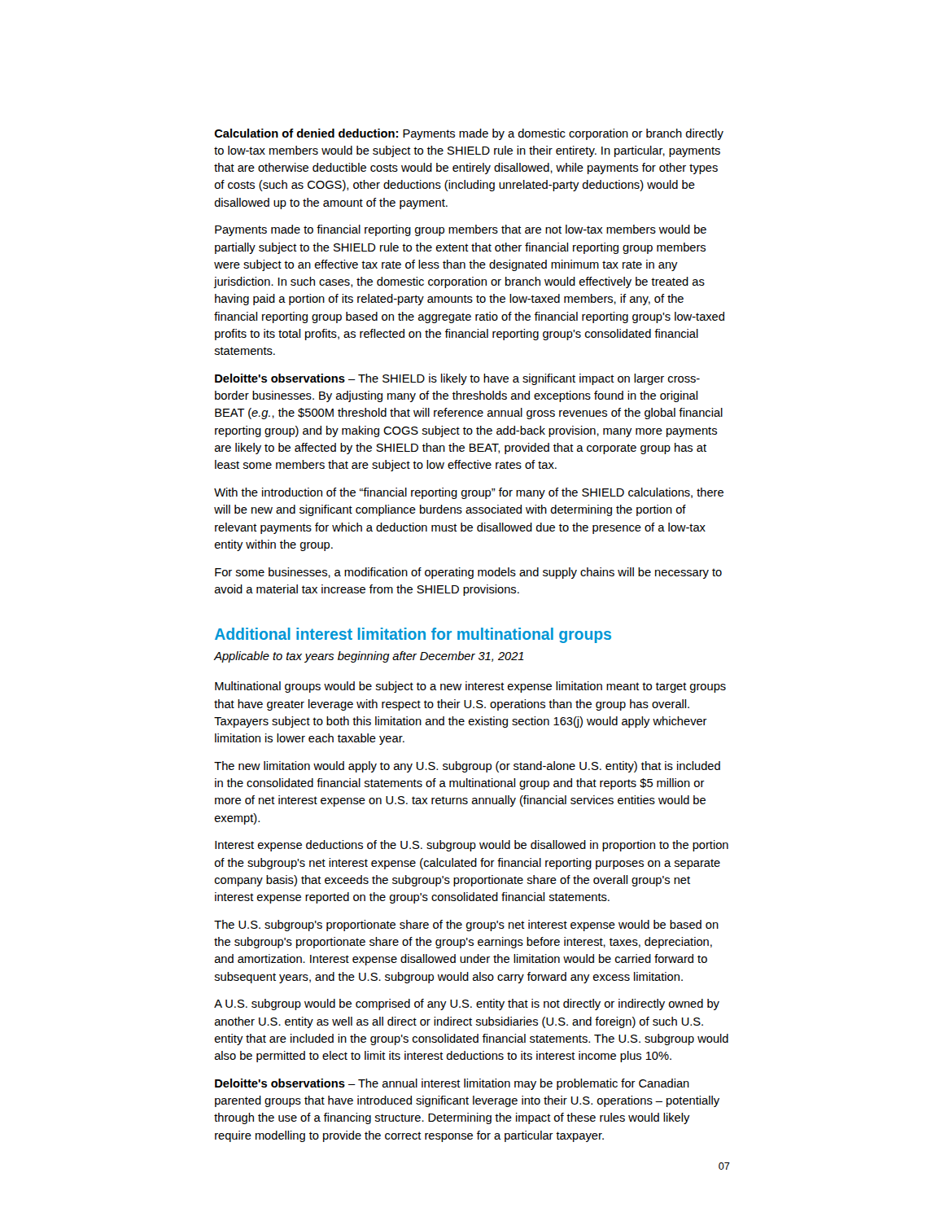Calculation of denied deduction: Payments made by a domestic corporation or branch directly to low-tax members would be subject to the SHIELD rule in their entirety. In particular, payments that are otherwise deductible costs would be entirely disallowed, while payments for other types of costs (such as COGS), other deductions (including unrelated-party deductions) would be disallowed up to the amount of the payment.
Payments made to financial reporting group members that are not low-tax members would be partially subject to the SHIELD rule to the extent that other financial reporting group members were subject to an effective tax rate of less than the designated minimum tax rate in any jurisdiction. In such cases, the domestic corporation or branch would effectively be treated as having paid a portion of its related-party amounts to the low-taxed members, if any, of the financial reporting group based on the aggregate ratio of the financial reporting group's low-taxed profits to its total profits, as reflected on the financial reporting group's consolidated financial statements.
Deloitte's observations – The SHIELD is likely to have a significant impact on larger cross-border businesses. By adjusting many of the thresholds and exceptions found in the original BEAT (e.g., the $500M threshold that will reference annual gross revenues of the global financial reporting group) and by making COGS subject to the add-back provision, many more payments are likely to be affected by the SHIELD than the BEAT, provided that a corporate group has at least some members that are subject to low effective rates of tax.
With the introduction of the “financial reporting group” for many of the SHIELD calculations, there will be new and significant compliance burdens associated with determining the portion of relevant payments for which a deduction must be disallowed due to the presence of a low-tax entity within the group.
For some businesses, a modification of operating models and supply chains will be necessary to avoid a material tax increase from the SHIELD provisions.
Additional interest limitation for multinational groups
Applicable to tax years beginning after December 31, 2021
Multinational groups would be subject to a new interest expense limitation meant to target groups that have greater leverage with respect to their U.S. operations than the group has overall. Taxpayers subject to both this limitation and the existing section 163(j) would apply whichever limitation is lower each taxable year.
The new limitation would apply to any U.S. subgroup (or stand-alone U.S. entity) that is included in the consolidated financial statements of a multinational group and that reports $5 million or more of net interest expense on U.S. tax returns annually (financial services entities would be exempt).
Interest expense deductions of the U.S. subgroup would be disallowed in proportion to the portion of the subgroup's net interest expense (calculated for financial reporting purposes on a separate company basis) that exceeds the subgroup's proportionate share of the overall group's net interest expense reported on the group's consolidated financial statements.
The U.S. subgroup's proportionate share of the group's net interest expense would be based on the subgroup's proportionate share of the group's earnings before interest, taxes, depreciation, and amortization. Interest expense disallowed under the limitation would be carried forward to subsequent years, and the U.S. subgroup would also carry forward any excess limitation.
A U.S. subgroup would be comprised of any U.S. entity that is not directly or indirectly owned by another U.S. entity as well as all direct or indirect subsidiaries (U.S. and foreign) of such U.S. entity that are included in the group's consolidated financial statements. The U.S. subgroup would also be permitted to elect to limit its interest deductions to its interest income plus 10%.
Deloitte's observations – The annual interest limitation may be problematic for Canadian parented groups that have introduced significant leverage into their U.S. operations – potentially through the use of a financing structure. Determining the impact of these rules would likely require modelling to provide the correct response for a particular taxpayer.
07